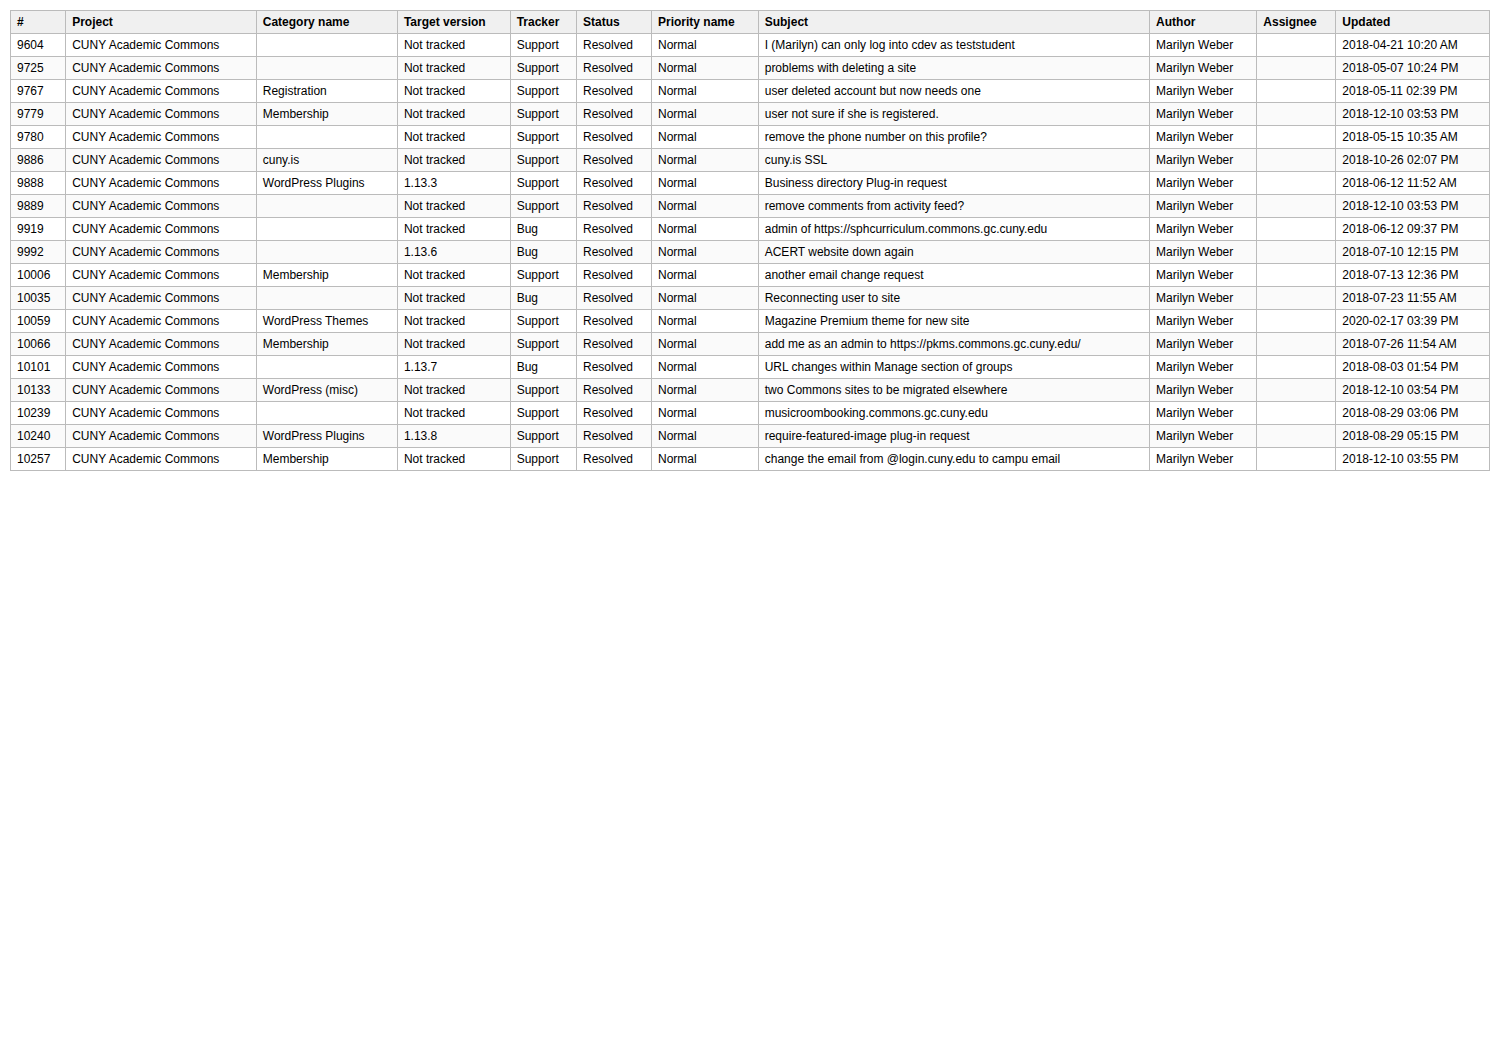| # | Project | Category name | Target version | Tracker | Status | Priority name | Subject | Author | Assignee | Updated |
| --- | --- | --- | --- | --- | --- | --- | --- | --- | --- | --- |
| 9604 | CUNY Academic Commons | | Not tracked | Support | Resolved | Normal | I (Marilyn) can only log into cdev as teststudent | Marilyn Weber | | 2018-04-21 10:20 AM |
| 9725 | CUNY Academic Commons | | Not tracked | Support | Resolved | Normal | problems with deleting a site | Marilyn Weber | | 2018-05-07 10:24 PM |
| 9767 | CUNY Academic Commons | Registration | Not tracked | Support | Resolved | Normal | user deleted account but now needs one | Marilyn Weber | | 2018-05-11 02:39 PM |
| 9779 | CUNY Academic Commons | Membership | Not tracked | Support | Resolved | Normal | user not sure if she is registered. | Marilyn Weber | | 2018-12-10 03:53 PM |
| 9780 | CUNY Academic Commons | | Not tracked | Support | Resolved | Normal | remove the phone number on this profile? | Marilyn Weber | | 2018-05-15 10:35 AM |
| 9886 | CUNY Academic Commons | cuny.is | Not tracked | Support | Resolved | Normal | cuny.is SSL | Marilyn Weber | | 2018-10-26 02:07 PM |
| 9888 | CUNY Academic Commons | WordPress Plugins | 1.13.3 | Support | Resolved | Normal | Business directory Plug-in request | Marilyn Weber | | 2018-06-12 11:52 AM |
| 9889 | CUNY Academic Commons | | Not tracked | Support | Resolved | Normal | remove comments from activity feed? | Marilyn Weber | | 2018-12-10 03:53 PM |
| 9919 | CUNY Academic Commons | | Not tracked | Bug | Resolved | Normal | admin of https://sphcurriculum.commons.gc.cuny.edu | Marilyn Weber | | 2018-06-12 09:37 PM |
| 9992 | CUNY Academic Commons | | 1.13.6 | Bug | Resolved | Normal | ACERT website down again | Marilyn Weber | | 2018-07-10 12:15 PM |
| 10006 | CUNY Academic Commons | Membership | Not tracked | Support | Resolved | Normal | another email change request | Marilyn Weber | | 2018-07-13 12:36 PM |
| 10035 | CUNY Academic Commons | | Not tracked | Bug | Resolved | Normal | Reconnecting user to site | Marilyn Weber | | 2018-07-23 11:55 AM |
| 10059 | CUNY Academic Commons | WordPress Themes | Not tracked | Support | Resolved | Normal | Magazine Premium theme for new site | Marilyn Weber | | 2020-02-17 03:39 PM |
| 10066 | CUNY Academic Commons | Membership | Not tracked | Support | Resolved | Normal | add me as an admin to https://pkms.commons.gc.cuny.edu/ | Marilyn Weber | | 2018-07-26 11:54 AM |
| 10101 | CUNY Academic Commons | | 1.13.7 | Bug | Resolved | Normal | URL changes within Manage section of groups | Marilyn Weber | | 2018-08-03 01:54 PM |
| 10133 | CUNY Academic Commons | WordPress (misc) | Not tracked | Support | Resolved | Normal | two Commons sites to be migrated elsewhere | Marilyn Weber | | 2018-12-10 03:54 PM |
| 10239 | CUNY Academic Commons | | Not tracked | Support | Resolved | Normal | musicroombooking.commons.gc.cuny.edu | Marilyn Weber | | 2018-08-29 03:06 PM |
| 10240 | CUNY Academic Commons | WordPress Plugins | 1.13.8 | Support | Resolved | Normal | require-featured-image plug-in request | Marilyn Weber | | 2018-08-29 05:15 PM |
| 10257 | CUNY Academic Commons | Membership | Not tracked | Support | Resolved | Normal | change the email from @login.cuny.edu to campu email | Marilyn Weber | | 2018-12-10 03:55 PM |